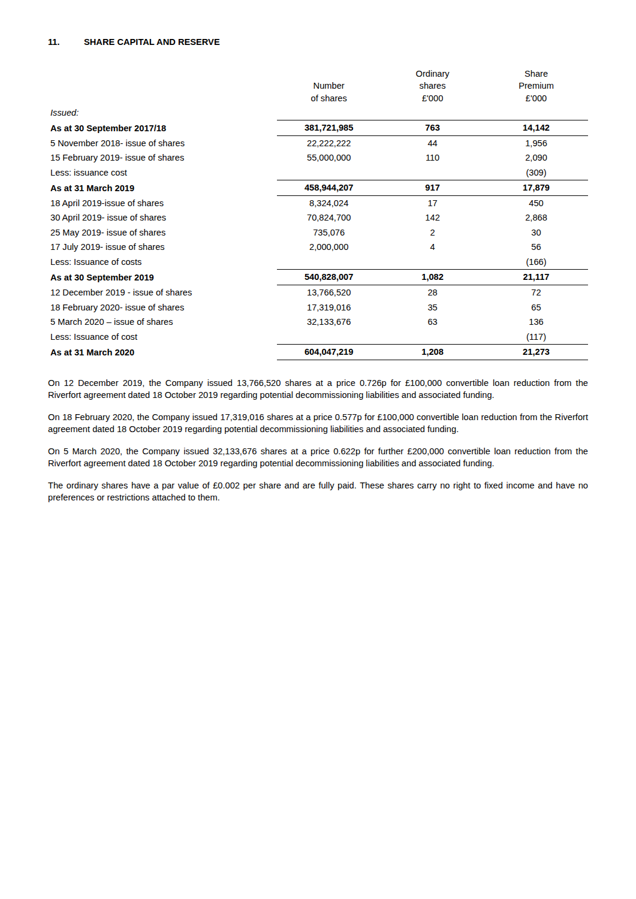11. SHARE CAPITAL AND RESERVE
| | Number of shares | Ordinary shares £'000 | Share Premium £'000 |
| --- | --- | --- | --- |
| Issued: | | | |
| As at 30 September 2017/18 | 381,721,985 | 763 | 14,142 |
| 5 November 2018- issue of shares | 22,222,222 | 44 | 1,956 |
| 15 February 2019- issue of shares | 55,000,000 | 110 | 2,090 |
| Less: issuance cost | | | (309) |
| As at 31 March 2019 | 458,944,207 | 917 | 17,879 |
| 18 April 2019-issue of shares | 8,324,024 | 17 | 450 |
| 30 April 2019- issue of shares | 70,824,700 | 142 | 2,868 |
| 25 May 2019- issue of shares | 735,076 | 2 | 30 |
| 17 July 2019- issue of shares | 2,000,000 | 4 | 56 |
| Less: Issuance of costs | | | (166) |
| As at 30 September 2019 | 540,828,007 | 1,082 | 21,117 |
| 12 December 2019 - issue of shares | 13,766,520 | 28 | 72 |
| 18 February 2020- issue of shares | 17,319,016 | 35 | 65 |
| 5 March 2020 – issue of shares | 32,133,676 | 63 | 136 |
| Less: Issuance of cost | | | (117) |
| As at 31 March 2020 | 604,047,219 | 1,208 | 21,273 |
On 12 December 2019, the Company issued 13,766,520 shares at a price 0.726p for £100,000 convertible loan reduction from the Riverfort agreement dated 18 October 2019 regarding potential decommissioning liabilities and associated funding.
On 18 February 2020, the Company issued 17,319,016 shares at a price 0.577p for £100,000 convertible loan reduction from the Riverfort agreement dated 18 October 2019 regarding potential decommissioning liabilities and associated funding.
On 5 March 2020, the Company issued 32,133,676 shares at a price 0.622p for further £200,000 convertible loan reduction from the Riverfort agreement dated 18 October 2019 regarding potential decommissioning liabilities and associated funding.
The ordinary shares have a par value of £0.002 per share and are fully paid. These shares carry no right to fixed income and have no preferences or restrictions attached to them.